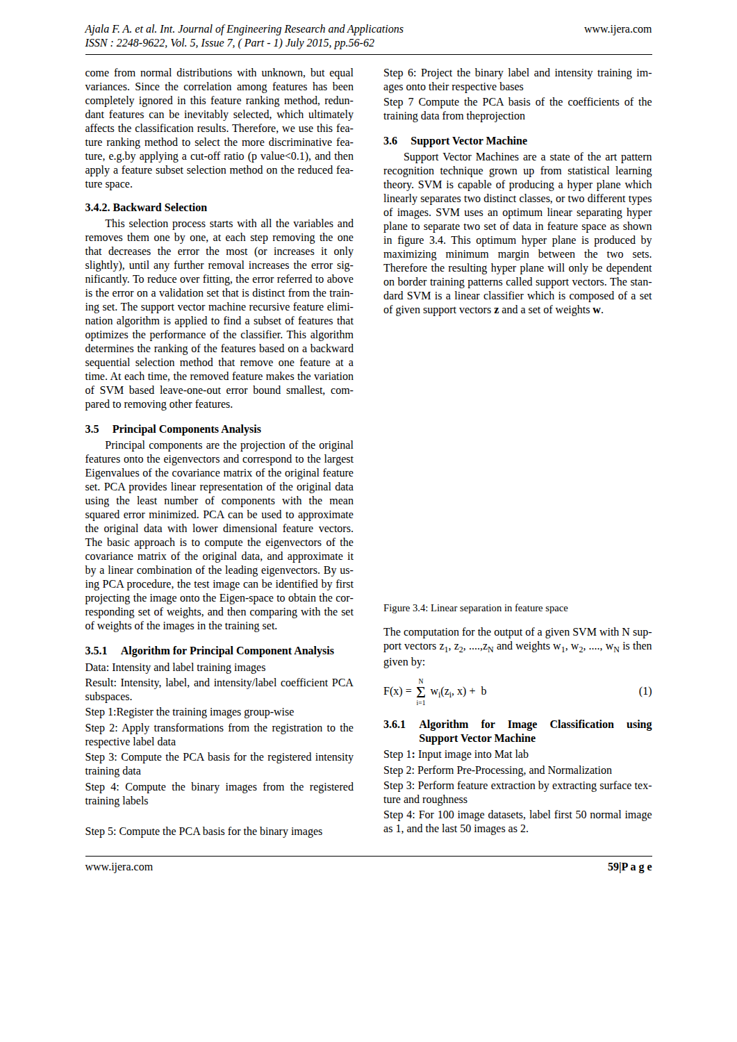Ajala F. A. et al. Int. Journal of Engineering Research and Applications www.ijera.com
ISSN : 2248-9622, Vol. 5, Issue 7, ( Part - 1) July 2015, pp.56-62
come from normal distributions with unknown, but equal variances. Since the correlation among features has been completely ignored in this feature ranking method, redundant features can be inevitably selected, which ultimately affects the classification results. Therefore, we use this feature ranking method to select the more discriminative feature, e.g.by applying a cut-off ratio (p value<0.1), and then apply a feature subset selection method on the reduced feature space.
3.4.2. Backward Selection
This selection process starts with all the variables and removes them one by one, at each step removing the one that decreases the error the most (or increases it only slightly), until any further removal increases the error significantly. To reduce over fitting, the error referred to above is the error on a validation set that is distinct from the training set. The support vector machine recursive feature elimination algorithm is applied to find a subset of features that optimizes the performance of the classifier. This algorithm determines the ranking of the features based on a backward sequential selection method that remove one feature at a time. At each time, the removed feature makes the variation of SVM based leave-one-out error bound smallest, compared to removing other features.
3.5 Principal Components Analysis
Principal components are the projection of the original features onto the eigenvectors and correspond to the largest Eigenvalues of the covariance matrix of the original feature set. PCA provides linear representation of the original data using the least number of components with the mean squared error minimized. PCA can be used to approximate the original data with lower dimensional feature vectors. The basic approach is to compute the eigenvectors of the covariance matrix of the original data, and approximate it by a linear combination of the leading eigenvectors. By using PCA procedure, the test image can be identified by first projecting the image onto the Eigen-space to obtain the corresponding set of weights, and then comparing with the set of weights of the images in the training set.
3.5.1 Algorithm for Principal Component Analysis
Data: Intensity and label training images
Result: Intensity, label, and intensity/label coefficient PCA subspaces.
Step 1:Register the training images group-wise
Step 2: Apply transformations from the registration to the respective label data
Step 3: Compute the PCA basis for the registered intensity training data
Step 4: Compute the binary images from the registered training labels
Step 5: Compute the PCA basis for the binary images
Step 6: Project the binary label and intensity training images onto their respective bases
Step 7 Compute the PCA basis of the coefficients of the training data from theprojection
3.6 Support Vector Machine
Support Vector Machines are a state of the art pattern recognition technique grown up from statistical learning theory. SVM is capable of producing a hyper plane which linearly separates two distinct classes, or two different types of images. SVM uses an optimum linear separating hyper plane to separate two set of data in feature space as shown in figure 3.4. This optimum hyper plane is produced by maximizing minimum margin between the two sets. Therefore the resulting hyper plane will only be dependent on border training patterns called support vectors. The standard SVM is a linear classifier which is composed of a set of given support vectors z and a set of weights w.
Figure 3.4: Linear separation in feature space
The computation for the output of a given SVM with N support vectors z1, z2, ....,zN and weights w1, w2, ...., wN is then given by:
F(x) = NΣi=1 wi(zi, x) + b (1)
3.6.1 Algorithm for Image Classification using Support Vector Machine
Step 1: Input image into Mat lab
Step 2: Perform Pre-Processing, and Normalization
Step 3: Perform feature extraction by extracting surface texture and roughness
Step 4: For 100 image datasets, label first 50 normal image as 1, and the last 50 images as 2.
www.ijera.com 59|P a g e